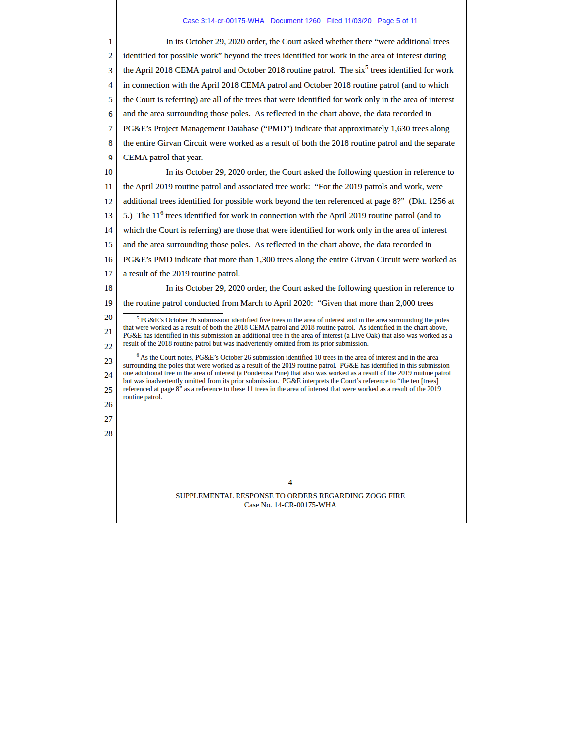Case 3:14-cr-00175-WHA Document 1260 Filed 11/03/20 Page 5 of 11
1
2
3
4
5
6
7
8
9
10
11
12
13
14
15
16
17
18
19
20
21
22
23
24
25
26
27
28
In its October 29, 2020 order, the Court asked whether there “were additional trees identified for possible work” beyond the trees identified for work in the area of interest during the April 2018 CEMA patrol and October 2018 routine patrol. The six5 trees identified for work in connection with the April 2018 CEMA patrol and October 2018 routine patrol (and to which the Court is referring) are all of the trees that were identified for work only in the area of interest and the area surrounding those poles. As reflected in the chart above, the data recorded in PG&E’s Project Management Database (“PMD”) indicate that approximately 1,630 trees along the entire Girvan Circuit were worked as a result of both the 2018 routine patrol and the separate CEMA patrol that year.
In its October 29, 2020 order, the Court asked the following question in reference to the April 2019 routine patrol and associated tree work: “For the 2019 patrols and work, were additional trees identified for possible work beyond the ten referenced at page 8?” (Dkt. 1256 at 5.) The 116 trees identified for work in connection with the April 2019 routine patrol (and to which the Court is referring) are those that were identified for work only in the area of interest and the area surrounding those poles. As reflected in the chart above, the data recorded in PG&E’s PMD indicate that more than 1,300 trees along the entire Girvan Circuit were worked as a result of the 2019 routine patrol.
In its October 29, 2020 order, the Court asked the following question in reference to the routine patrol conducted from March to April 2020: “Given that more than 2,000 trees
5 PG&E’s October 26 submission identified five trees in the area of interest and in the area surrounding the poles that were worked as a result of both the 2018 CEMA patrol and 2018 routine patrol. As identified in the chart above, PG&E has identified in this submission an additional tree in the area of interest (a Live Oak) that also was worked as a result of the 2018 routine patrol but was inadvertently omitted from its prior submission.
6 As the Court notes, PG&E’s October 26 submission identified 10 trees in the area of interest and in the area surrounding the poles that were worked as a result of the 2019 routine patrol. PG&E has identified in this submission one additional tree in the area of interest (a Ponderosa Pine) that also was worked as a result of the 2019 routine patrol but was inadvertently omitted from its prior submission. PG&E interprets the Court’s reference to “the ten [trees] referenced at page 8” as a reference to these 11 trees in the area of interest that were worked as a result of the 2019 routine patrol.
4
SUPPLEMENTAL RESPONSE TO ORDERS REGARDING ZOGG FIRE
Case No. 14-CR-00175-WHA